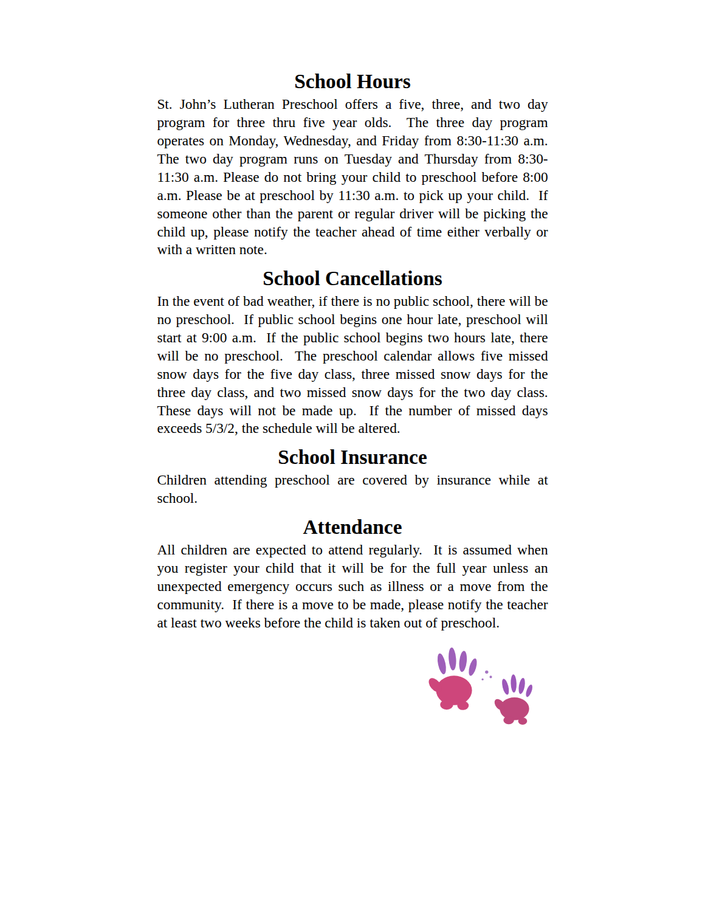School Hours
St. John’s Lutheran Preschool offers a five, three, and two day program for three thru five year olds. The three day program operates on Monday, Wednesday, and Friday from 8:30-11:30 a.m. The two day program runs on Tuesday and Thursday from 8:30-11:30 a.m. Please do not bring your child to preschool before 8:00 a.m. Please be at preschool by 11:30 a.m. to pick up your child. If someone other than the parent or regular driver will be picking the child up, please notify the teacher ahead of time either verbally or with a written note.
School Cancellations
In the event of bad weather, if there is no public school, there will be no preschool. If public school begins one hour late, preschool will start at 9:00 a.m. If the public school begins two hours late, there will be no preschool. The preschool calendar allows five missed snow days for the five day class, three missed snow days for the three day class, and two missed snow days for the two day class. These days will not be made up. If the number of missed days exceeds 5/3/2, the schedule will be altered.
School Insurance
Children attending preschool are covered by insurance while at school.
Attendance
All children are expected to attend regularly. It is assumed when you register your child that it will be for the full year unless an unexpected emergency occurs such as illness or a move from the community. If there is a move to be made, please notify the teacher at least two weeks before the child is taken out of preschool.